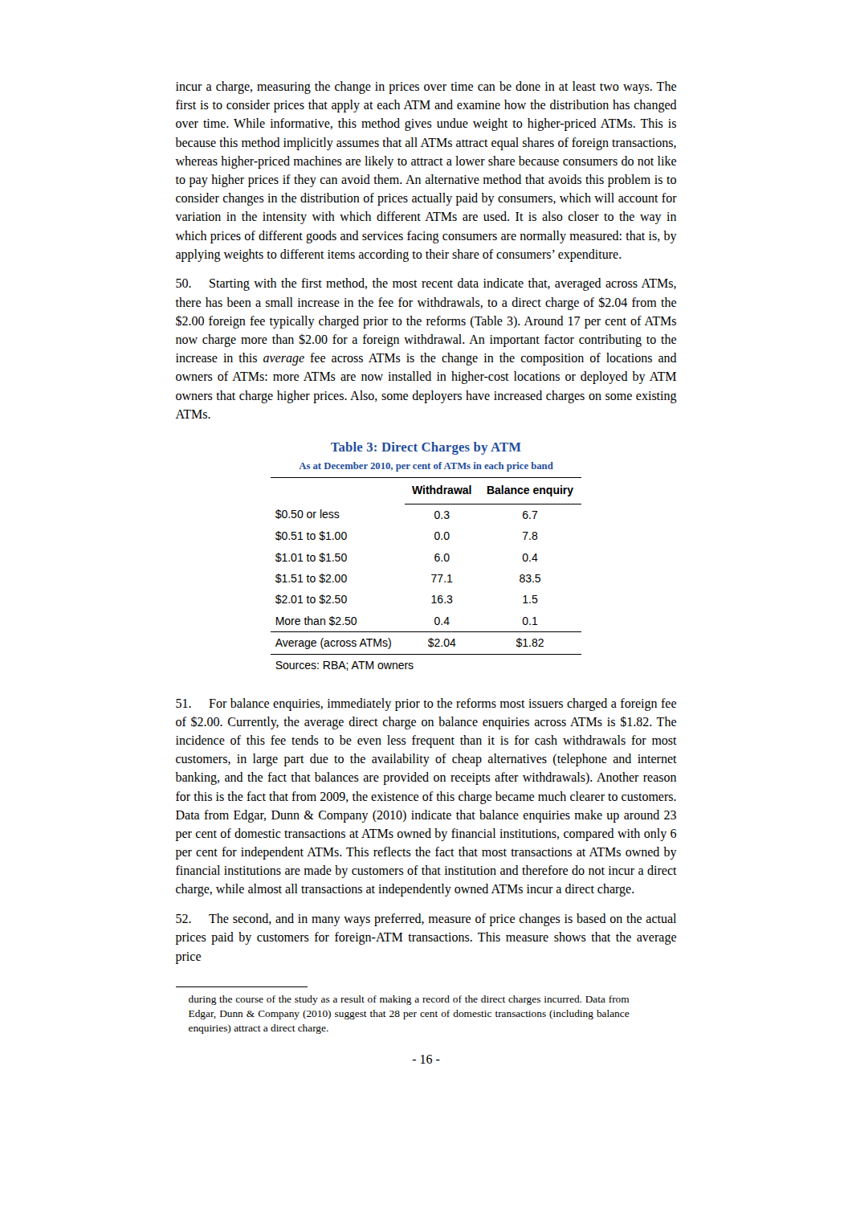incur a charge, measuring the change in prices over time can be done in at least two ways. The first is to consider prices that apply at each ATM and examine how the distribution has changed over time. While informative, this method gives undue weight to higher-priced ATMs. This is because this method implicitly assumes that all ATMs attract equal shares of foreign transactions, whereas higher-priced machines are likely to attract a lower share because consumers do not like to pay higher prices if they can avoid them. An alternative method that avoids this problem is to consider changes in the distribution of prices actually paid by consumers, which will account for variation in the intensity with which different ATMs are used. It is also closer to the way in which prices of different goods and services facing consumers are normally measured: that is, by applying weights to different items according to their share of consumers’ expenditure.
50. Starting with the first method, the most recent data indicate that, averaged across ATMs, there has been a small increase in the fee for withdrawals, to a direct charge of $2.04 from the $2.00 foreign fee typically charged prior to the reforms (Table 3). Around 17 per cent of ATMs now charge more than $2.00 for a foreign withdrawal. An important factor contributing to the increase in this average fee across ATMs is the change in the composition of locations and owners of ATMs: more ATMs are now installed in higher-cost locations or deployed by ATM owners that charge higher prices. Also, some deployers have increased charges on some existing ATMs.
Table 3: Direct Charges by ATM As at December 2010, per cent of ATMs in each price band
| | Withdrawal | Balance enquiry |
| --- | --- | --- |
| $0.50 or less | 0.3 | 6.7 |
| $0.51 to $1.00 | 0.0 | 7.8 |
| $1.01 to $1.50 | 6.0 | 0.4 |
| $1.51 to $2.00 | 77.1 | 83.5 |
| $2.01 to $2.50 | 16.3 | 1.5 |
| More than $2.50 | 0.4 | 0.1 |
| Average (across ATMs) | $2.04 | $1.82 |
| Sources: RBA; ATM owners |
51. For balance enquiries, immediately prior to the reforms most issuers charged a foreign fee of $2.00. Currently, the average direct charge on balance enquiries across ATMs is $1.82. The incidence of this fee tends to be even less frequent than it is for cash withdrawals for most customers, in large part due to the availability of cheap alternatives (telephone and internet banking, and the fact that balances are provided on receipts after withdrawals). Another reason for this is the fact that from 2009, the existence of this charge became much clearer to customers. Data from Edgar, Dunn & Company (2010) indicate that balance enquiries make up around 23 per cent of domestic transactions at ATMs owned by financial institutions, compared with only 6 per cent for independent ATMs. This reflects the fact that most transactions at ATMs owned by financial institutions are made by customers of that institution and therefore do not incur a direct charge, while almost all transactions at independently owned ATMs incur a direct charge.
52. The second, and in many ways preferred, measure of price changes is based on the actual prices paid by customers for foreign-ATM transactions. This measure shows that the average price
during the course of the study as a result of making a record of the direct charges incurred. Data from Edgar, Dunn & Company (2010) suggest that 28 per cent of domestic transactions (including balance enquiries) attract a direct charge.
- 16 -